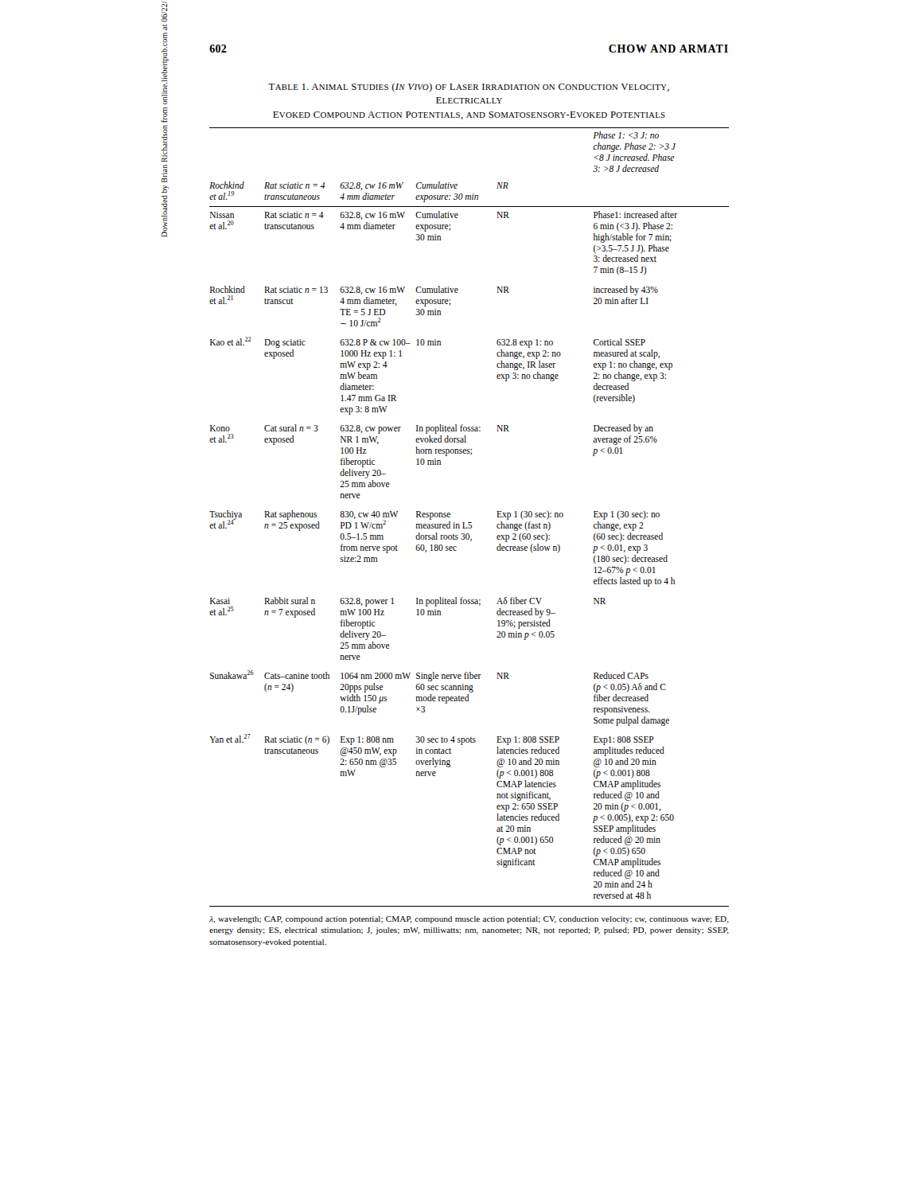602 CHOW AND ARMATI
Downloaded by Brian Richardson from online.liebertpub.com at 06/22/17. For personal use only.
TABLE 1. ANIMAL STUDIES (IN VIVO) OF LASER IRRADIATION ON CONDUCTION VELOCITY, ELECTRICALLY
EVOKED COMPOUND ACTION POTENTIALS, AND SOMATOSENSORY-EVOKED POTENTIALS
| | Phase 1: <3 J: no change. Phase 2: >3 J <8 J increased. Phase 3: >8 J decreased |
| --- | --- |
| Rochkind et al. 19 | Rat sciatic n = 4 transcutaneous | 632.8, cw 16 mW 4 mm diameter | Cumulative exposure: 30 min | NR | |
| Nissan et al. 20 | Rat sciatic n = 4 transcutanous | 632.8, cw 16 mW 4 mm diameter | Cumulative exposure; 30 min | NR | Phase1: increased after 6 min (<3 J). Phase 2: high/stable for 7 min; (>3.5–7.5 J J). Phase 3: decreased next 7 min (8–15 J) |
| Rochkind et al. 21 | Rat sciatic n = 13 transcut | 632.8, cw 16 mW 4 mm diameter, TE = 5 J ED ∼ 10 J/cm 2 | Cumulative exposure; 30 min | NR | increased by 43% 20 min after LI |
| Kao et al. 22 | Dog sciatic exposed | 632.8 P & cw 100– 1000 Hz exp 1: 1 mW exp 2: 4 mW beam diameter: 1.47 mm Ga IR exp 3: 8 mW | 10 min | 632.8 exp 1: no change, exp 2: no change, IR laser exp 3: no change | Cortical SSEP measured at scalp, exp 1: no change, exp 2: no change, exp 3: decreased (reversible) |
| Kono et al. 23 | Cat sural n = 3 exposed | 632.8, cw power NR 1 mW, 100 Hz fiberoptic delivery 20– 25 mm above nerve | In popliteal fossa: evoked dorsal horn responses; 10 min | NR | Decreased by an average of 25.6% p < 0.01 |
| Tsuchiya et al. 24 | Rat saphenous n = 25 exposed | 830, cw 40 mW PD 1 W/cm 2 0.5–1.5 mm from nerve spot size:2 mm | Response measured in L5 dorsal roots 30, 60, 180 sec | Exp 1 (30 sec): no change (fast n) exp 2 (60 sec): decrease (slow n) | Exp 1 (30 sec): no change, exp 2 (60 sec): decreased p < 0.01, exp 3 (180 sec): decreased 12–67% p < 0.01 effects lasted up to 4 h |
| Kasai et al. 25 | Rabbit sural n n = 7 exposed | 632.8, power 1 mW 100 Hz fiberoptic delivery 20– 25 mm above nerve | In popliteal fossa; 10 min | Aδ fiber CV decreased by 9– 19%; persisted 20 min p < 0.05 | NR |
| Sunakawa 26 | Cats–canine tooth ( n = 24) | 1064 nm 2000 mW 20pps pulse width 150 μ s 0.1J/pulse | Single nerve fiber 60 sec scanning mode repeated ×3 | NR | Reduced CAPs ( p < 0.05) Aδ and C fiber decreased responsiveness. Some pulpal damage |
| Yan et al. 27 | Rat sciatic ( n = 6) transcutaneous | Exp 1: 808 nm @450 mW, exp 2: 650 nm @35 mW | 30 sec to 4 spots in contact overlying nerve | Exp 1: 808 SSEP latencies reduced @ 10 and 20 min ( p < 0.001) 808 CMAP latencies not significant, exp 2: 650 SSEP latencies reduced at 20 min ( p < 0.001) 650 CMAP not significant | Exp1: 808 SSEP amplitudes reduced @ 10 and 20 min ( p < 0.001) 808 CMAP amplitudes reduced @ 10 and 20 min ( p < 0.001, p < 0.005), exp 2: 650 SSEP amplitudes reduced @ 20 min ( p < 0.05) 650 CMAP amplitudes reduced @ 10 and 20 min and 24 h reversed at 48 h |
λ, wavelength; CAP, compound action potential; CMAP, compound muscle action potential; CV, conduction velocity; cw, continuous wave; ED, energy density; ES, electrical stimulation; J, joules; mW, milliwatts; nm, nanometer; NR, not reported; P, pulsed; PD, power density; SSEP, somatosensory-evoked potential.